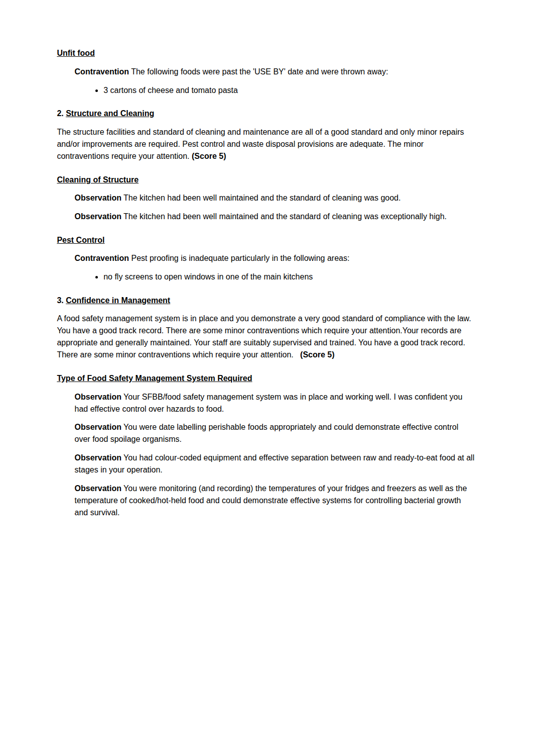Unfit food
Contravention The following foods were past the 'USE BY' date and were thrown away:
3 cartons of cheese and tomato pasta
2. Structure and Cleaning
The structure facilities and standard of cleaning and maintenance are all of a good standard and only minor repairs and/or improvements are required. Pest control and waste disposal provisions are adequate. The minor contraventions require your attention. (Score 5)
Cleaning of Structure
Observation The kitchen had been well maintained and the standard of cleaning was good.
Observation The kitchen had been well maintained and the standard of cleaning was exceptionally high.
Pest Control
Contravention Pest proofing is inadequate particularly in the following areas:
no fly screens to open windows in one of the main kitchens
3. Confidence in Management
A food safety management system is in place and you demonstrate a very good standard of compliance with the law. You have a good track record. There are some minor contraventions which require your attention.Your records are appropriate and generally maintained. Your staff are suitably supervised and trained. You have a good track record. There are some minor contraventions which require your attention. (Score 5)
Type of Food Safety Management System Required
Observation Your SFBB/food safety management system was in place and working well. I was confident you had effective control over hazards to food.
Observation You were date labelling perishable foods appropriately and could demonstrate effective control over food spoilage organisms.
Observation You had colour-coded equipment and effective separation between raw and ready-to-eat food at all stages in your operation.
Observation You were monitoring (and recording) the temperatures of your fridges and freezers as well as the temperature of cooked/hot-held food and could demonstrate effective systems for controlling bacterial growth and survival.